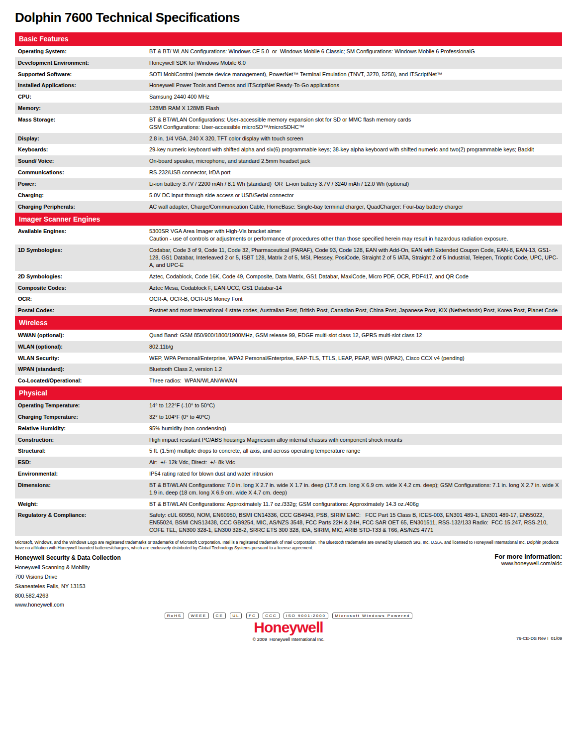Dolphin 7600 Technical Specifications
| Basic Features |
| Operating System: | BT & BT/ WLAN Configurations: Windows CE 5.0 or Windows Mobile 6 Classic; SM Configurations: Windows Mobile 6 ProfessionalG |
| Development Environment: | Honeywell SDK for Windows Mobile 6.0 |
| Supported Software: | SOTI MobiControl (remote device management), PowerNet™ Terminal Emulation (TNVT, 3270, 5250), and ITScriptNet™ |
| Installed Applications: | Honeywell Power Tools and Demos and ITScriptNet Ready-To-Go applications |
| CPU: | Samsung 2440 400 MHz |
| Memory: | 128MB RAM X 128MB Flash |
| Mass Storage: | BT & BT/WLAN Configurations: User-accessible memory expansion slot for SD or MMC flash memory cards GSM Configurations: User-accessible microSD™/microSDHC™ |
| Display: | 2.8 in. 1/4 VGA, 240 X 320, TFT color display with touch screen |
| Keyboards: | 29-key numeric keyboard with shifted alpha and six(6) programmable keys; 38-key alpha keyboard with shifted numeric and two(2) programmable keys; Backlit |
| Sound/ Voice: | On-board speaker, microphone, and standard 2.5mm headset jack |
| Communications: | RS-232/USB connector, IrDA port |
| Power: | Li-ion battery 3.7V / 2200 mAh / 8.1 Wh (standard) OR Li-ion battery 3.7V / 3240 mAh / 12.0 Wh (optional) |
| Charging: | 5.0V DC input through side access or USB/Serial connector |
| Charging Peripherals: | AC wall adapter, Charge/Communication Cable, HomeBase: Single-bay terminal charger, QuadCharger: Four-bay battery charger |
| Imager Scanner Engines |
| Available Engines: | 5300SR VGA Area Imager with High-Vis bracket aimer Caution - use of controls or adjustments or performance of procedures other than those specified herein may result in hazardous radiation exposure. |
| 1D Symbologies: | Codabar, Code 3 of 9, Code 11, Code 32, Pharmaceutical (PARAF), Code 93, Code 128, EAN with Add-On, EAN with Extended Coupon Code, EAN-8, EAN-13, GS1-128, GS1 Databar, Interleaved 2 or 5, ISBT 128, Matrix 2 of 5, MSI, Plessey, PosiCode, Straight 2 of 5 IATA, Straight 2 of 5 Industrial, Telepen, Trioptic Code, UPC, UPC-A, and UPC-E |
| 2D Symbologies: | Aztec, Codablock, Code 16K, Code 49, Composite, Data Matrix, GS1 Databar, MaxiCode, Micro PDF, OCR, PDF417, and QR Code |
| Composite Codes: | Aztec Mesa, Codablock F, EAN·UCC, GS1 Databar-14 |
| OCR: | OCR-A, OCR-B, OCR-US Money Font |
| Postal Codes: | Postnet and most international 4 state codes, Australian Post, British Post, Canadian Post, China Post, Japanese Post, KIX (Netherlands) Post, Korea Post, Planet Code |
| Wireless |
| WWAN (optional): | Quad Band: GSM 850/900/1800/1900MHz, GSM release 99, EDGE multi-slot class 12, GPRS multi-slot class 12 |
| WLAN (optional): | 802.11b/g |
| WLAN Security: | WEP, WPA Personal/Enterprise, WPA2 Personal/Enterprise, EAP-TLS, TTLS, LEAP, PEAP, WiFi (WPA2), Cisco CCX v4 (pending) |
| WPAN (standard): | Bluetooth Class 2, version 1.2 |
| Co-Located/Operational: | Three radios: WPAN/WLAN/WWAN |
| Physical |
| Operating Temperature: | 14° to 122°F (-10° to 50°C) |
| Charging Temperature: | 32° to 104°F (0° to 40°C) |
| Relative Humidity: | 95% humidity (non-condensing) |
| Construction: | High impact resistant PC/ABS housings Magnesium alloy internal chassis with component shock mounts |
| Structural: | 5 ft. (1.5m) multiple drops to concrete, all axis, and across operating temperature range |
| ESD: | Air: +/- 12k Vdc, Direct: +/- 8k Vdc |
| Environmental: | IP54 rating rated for blown dust and water intrusion |
| Dimensions: | BT & BT/WLAN Configurations: 7.0 in. long X 2.7 in. wide X 1.7 in. deep (17.8 cm. long X 6.9 cm. wide X 4.2 cm. deep); GSM Configurations: 7.1 in. long X 2.7 in. wide X 1.9 in. deep (18 cm. long X 6.9 cm. wide X 4.7 cm. deep) |
| Weight: | BT & BT/WLAN Configurations: Approximately 11.7 oz./332g; GSM configurations: Approximately 14.3 oz./406g |
| Regulatory & Compliance: | Safety: cUL 60950, NOM, EN60950, BSMI CN14336, CCC GB4943, PSB, SIRIM EMC: FCC Part 15 Class B, ICES-003, EN301 489-1, EN301 489-17, EN55022, EN55024, BSMI CNS13438, CCC GB9254, MIC, AS/NZS 3548, FCC Parts 22H & 24H, FCC SAR OET 65, EN301511, RSS-132/133 Radio: FCC 15.247, RSS-210, COFE TEL, EN300 328-1, EN300 328-2, SRRC ETS 300 328, IDA, SIRIM, MIC, ARIB STD-T33 & T66, AS/NZS 4771 |
Microsoft, Windows, and the Windows Logo are registered trademarks or trademarks of Microsoft Corporation. Intel is a registered trademark of Intel Corporation. The Bluetooth trademarks are owned by Bluetooth SIG, Inc. U.S.A. and licensed to Honeywell International Inc. Dolphin products have no affiliation with Honeywell branded batteries/chargers, which are exclusively distributed by Global Technology Systems pursuant to a license agreement.
Honeywell Security & Data Collection
Honeywell Scanning & Mobility
700 Visions Drive
Skaneateles Falls, NY 13153
800.582.4263
www.honeywell.com
For more information:
www.honeywell.com/aidc
RoHS WEEE CE UL FC CCC ISO 9001:2000 Microsoft Windows Powered
Honeywell
© 2009 Honeywell International Inc.
76-CE-DS Rev I 01/09